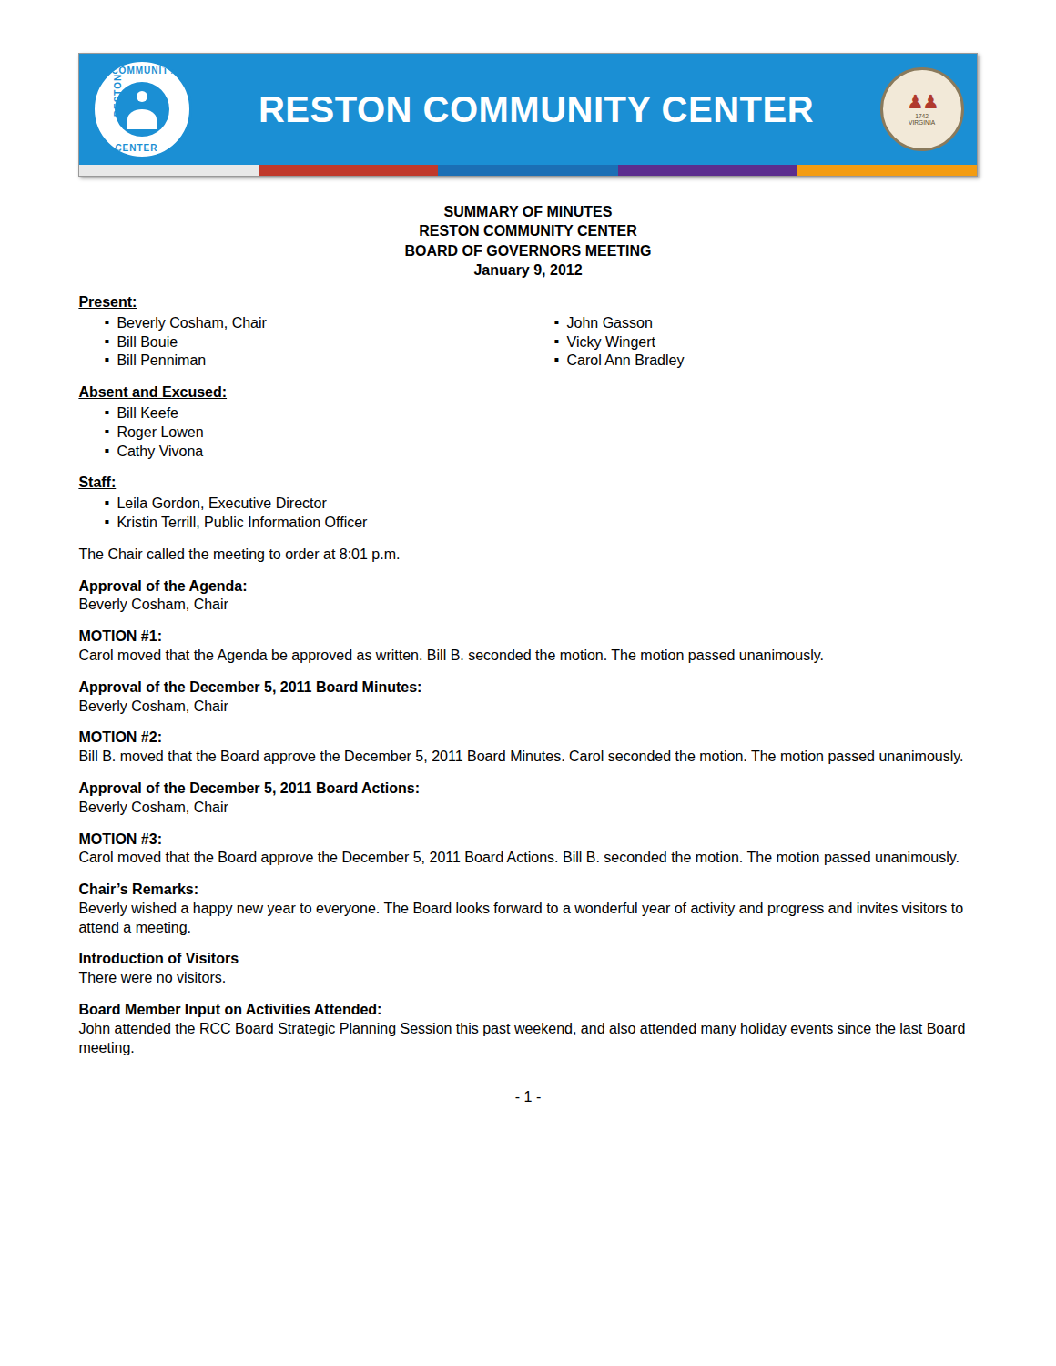COMMUNITY RESTON CENTER
RESTON COMMUNITY CENTER
♟♟
1742
VIRGINIA
SUMMARY OF MINUTES
RESTON COMMUNITY CENTER
BOARD OF GOVERNORS MEETING
January 9, 2012
Present:
Beverly Cosham, Chair
Bill Bouie
Bill Penniman
John Gasson
Vicky Wingert
Carol Ann Bradley
Absent and Excused:
Bill Keefe
Roger Lowen
Cathy Vivona
Staff:
Leila Gordon, Executive Director
Kristin Terrill, Public Information Officer
The Chair called the meeting to order at 8:01 p.m.
Approval of the Agenda:
Beverly Cosham, Chair
MOTION #1:
Carol moved that the Agenda be approved as written. Bill B. seconded the motion. The motion passed unanimously.
Approval of the December 5, 2011 Board Minutes:
Beverly Cosham, Chair
MOTION #2:
Bill B. moved that the Board approve the December 5, 2011 Board Minutes. Carol seconded the motion. The motion passed unanimously.
Approval of the December 5, 2011 Board Actions:
Beverly Cosham, Chair
MOTION #3:
Carol moved that the Board approve the December 5, 2011 Board Actions. Bill B. seconded the motion. The motion passed unanimously.
Chair’s Remarks:
Beverly wished a happy new year to everyone. The Board looks forward to a wonderful year of activity and progress and invites visitors to attend a meeting.
Introduction of Visitors
There were no visitors.
Board Member Input on Activities Attended:
John attended the RCC Board Strategic Planning Session this past weekend, and also attended many holiday events since the last Board meeting.
- 1 -